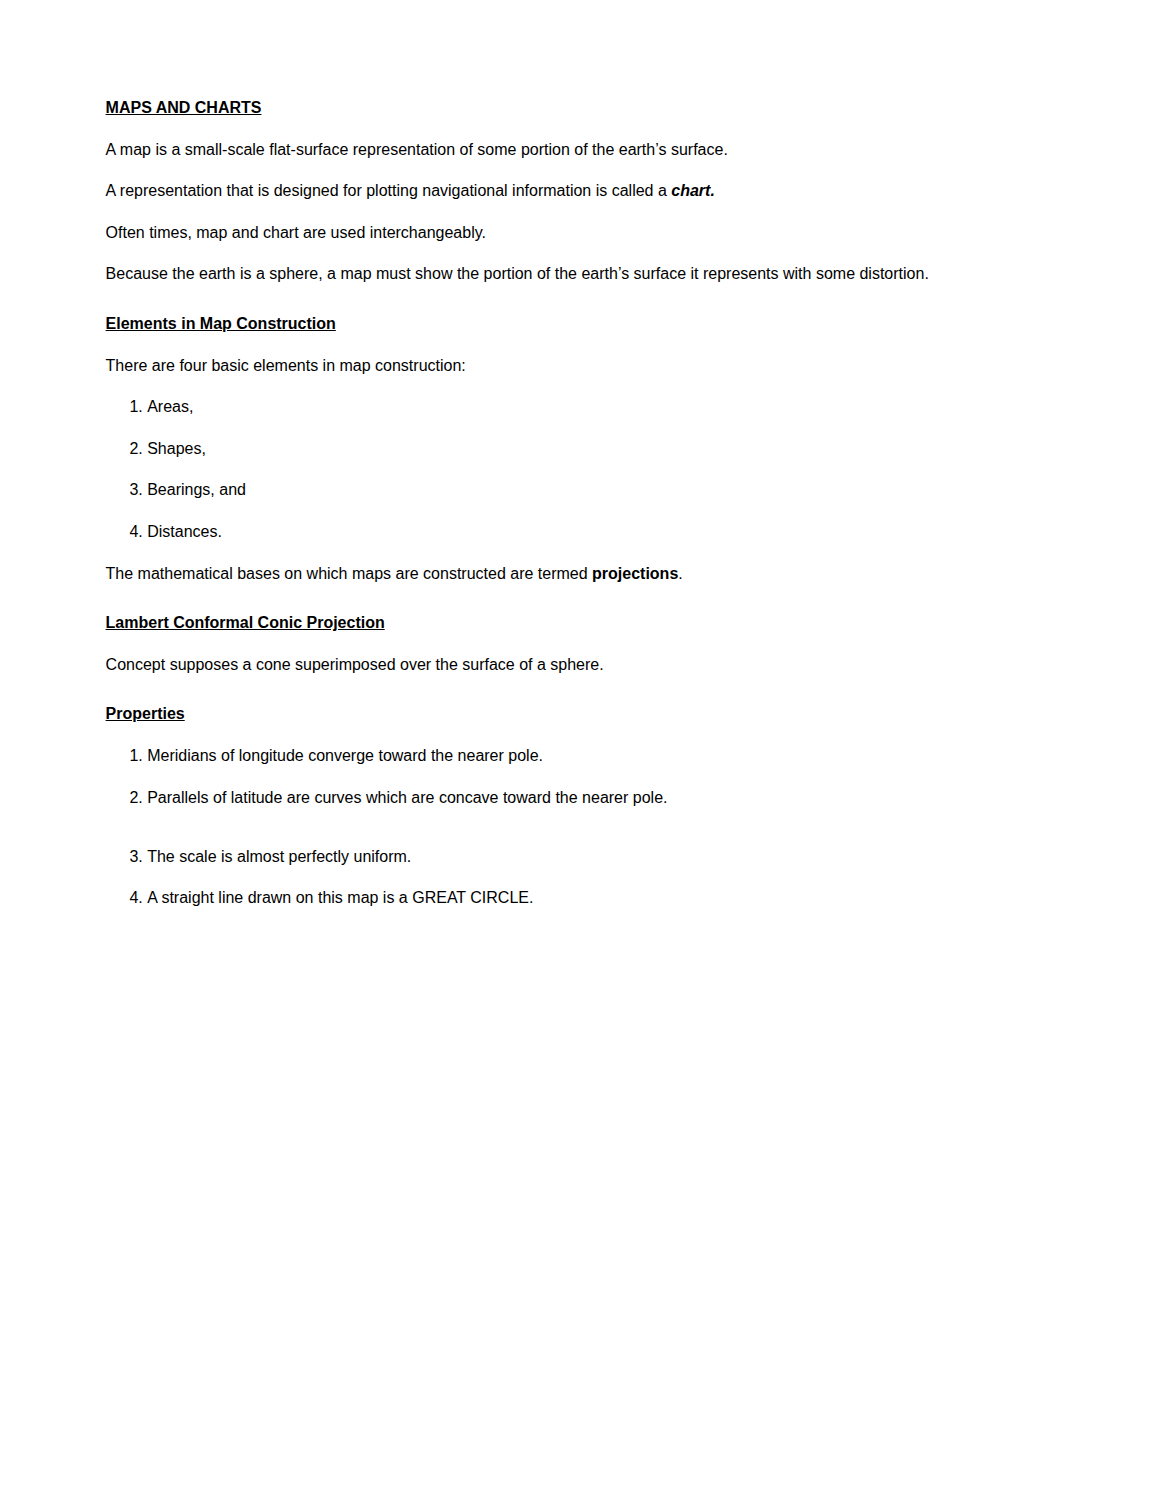MAPS AND CHARTS
A map is a small-scale flat-surface representation of some portion of the earth’s surface.
A representation that is designed for plotting navigational information is called a chart.
Often times, map and chart are used interchangeably.
Because the earth is a sphere, a map must show the portion of the earth’s surface it represents with some distortion.
Elements in Map Construction
There are four basic elements in map construction:
Areas,
Shapes,
Bearings, and
Distances.
The mathematical bases on which maps are constructed are termed projections.
Lambert Conformal Conic Projection
Concept supposes a cone superimposed over the surface of a sphere.
Properties
Meridians of longitude converge toward the nearer pole.
Parallels of latitude are curves which are concave toward the nearer pole.
The scale is almost perfectly uniform.
A straight line drawn on this map is a GREAT CIRCLE.